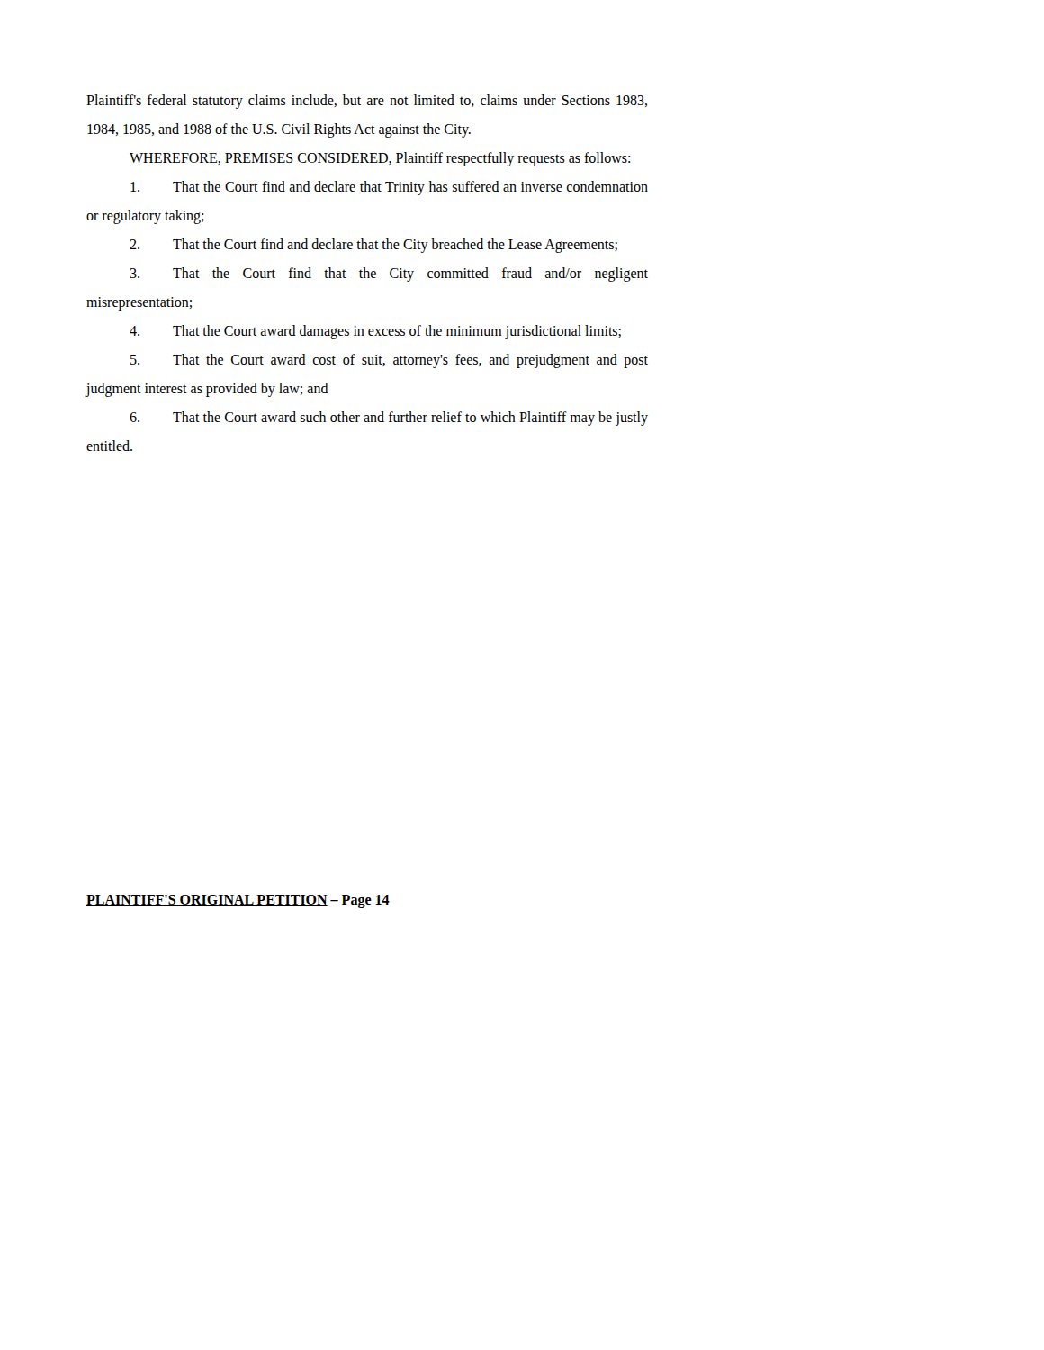Plaintiff's federal statutory claims include, but are not limited to, claims under Sections 1983, 1984, 1985, and 1988 of the U.S. Civil Rights Act against the City.
WHEREFORE, PREMISES CONSIDERED, Plaintiff respectfully requests as follows:
1. That the Court find and declare that Trinity has suffered an inverse condemnation or regulatory taking;
2. That the Court find and declare that the City breached the Lease Agreements;
3. That the Court find that the City committed fraud and/or negligent misrepresentation;
4. That the Court award damages in excess of the minimum jurisdictional limits;
5. That the Court award cost of suit, attorney's fees, and prejudgment and post judgment interest as provided by law; and
6. That the Court award such other and further relief to which Plaintiff may be justly entitled.
PLAINTIFF'S ORIGINAL PETITION – Page 14